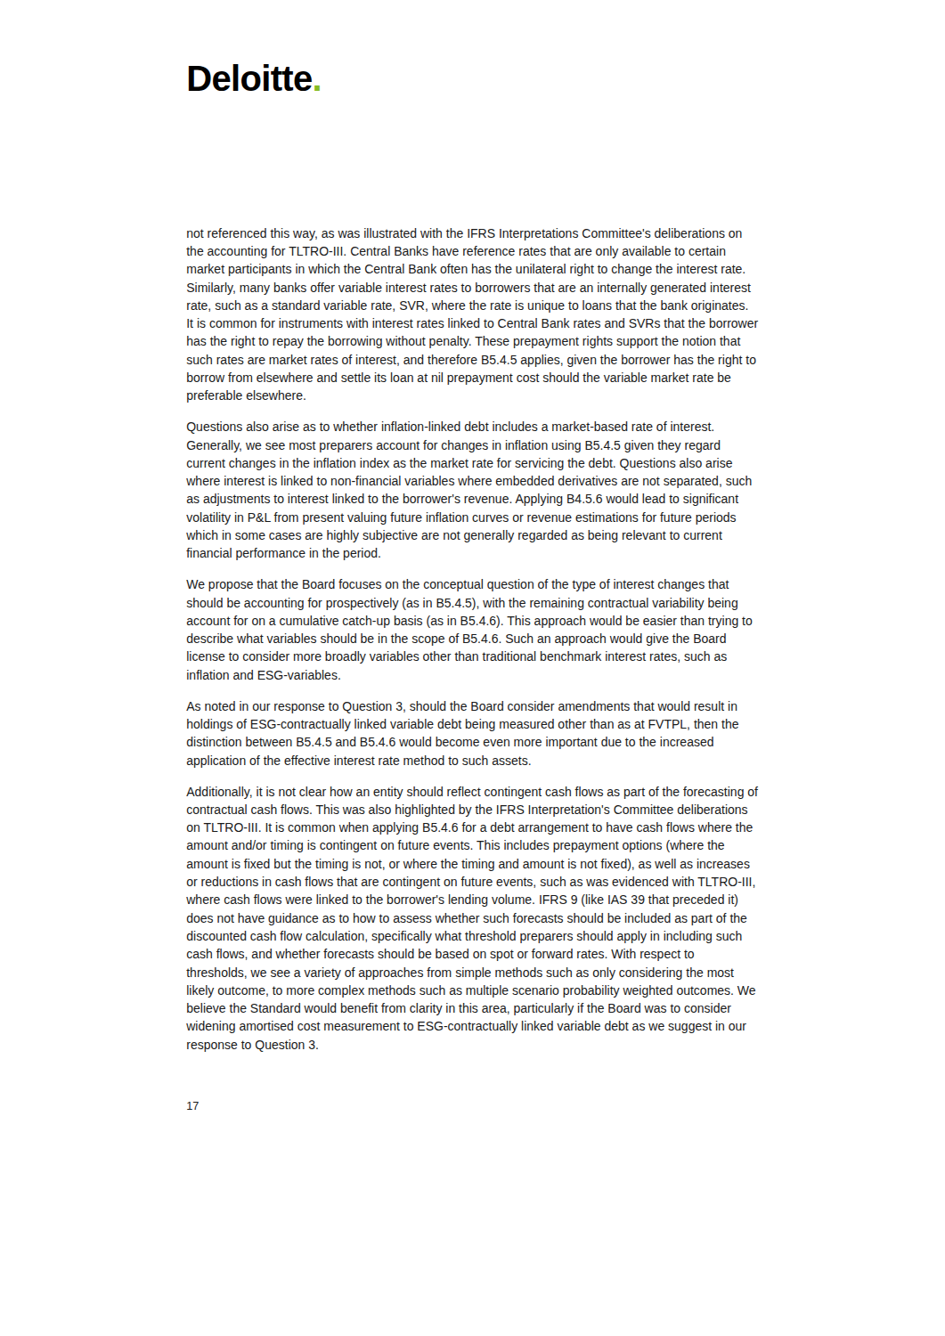Deloitte.
not referenced this way, as was illustrated with the IFRS Interpretations Committee's deliberations on the accounting for TLTRO-III. Central Banks have reference rates that are only available to certain market participants in which the Central Bank often has the unilateral right to change the interest rate. Similarly, many banks offer variable interest rates to borrowers that are an internally generated interest rate, such as a standard variable rate, SVR, where the rate is unique to loans that the bank originates. It is common for instruments with interest rates linked to Central Bank rates and SVRs that the borrower has the right to repay the borrowing without penalty. These prepayment rights support the notion that such rates are market rates of interest, and therefore B5.4.5 applies, given the borrower has the right to borrow from elsewhere and settle its loan at nil prepayment cost should the variable market rate be preferable elsewhere.
Questions also arise as to whether inflation-linked debt includes a market-based rate of interest. Generally, we see most preparers account for changes in inflation using B5.4.5 given they regard current changes in the inflation index as the market rate for servicing the debt. Questions also arise where interest is linked to non-financial variables where embedded derivatives are not separated, such as adjustments to interest linked to the borrower's revenue. Applying B4.5.6 would lead to significant volatility in P&L from present valuing future inflation curves or revenue estimations for future periods which in some cases are highly subjective are not generally regarded as being relevant to current financial performance in the period.
We propose that the Board focuses on the conceptual question of the type of interest changes that should be accounting for prospectively (as in B5.4.5), with the remaining contractual variability being account for on a cumulative catch-up basis (as in B5.4.6). This approach would be easier than trying to describe what variables should be in the scope of B5.4.6. Such an approach would give the Board license to consider more broadly variables other than traditional benchmark interest rates, such as inflation and ESG-variables.
As noted in our response to Question 3, should the Board consider amendments that would result in holdings of ESG-contractually linked variable debt being measured other than as at FVTPL, then the distinction between B5.4.5 and B5.4.6 would become even more important due to the increased application of the effective interest rate method to such assets.
Additionally, it is not clear how an entity should reflect contingent cash flows as part of the forecasting of contractual cash flows. This was also highlighted by the IFRS Interpretation's Committee deliberations on TLTRO-III. It is common when applying B5.4.6 for a debt arrangement to have cash flows where the amount and/or timing is contingent on future events. This includes prepayment options (where the amount is fixed but the timing is not, or where the timing and amount is not fixed), as well as increases or reductions in cash flows that are contingent on future events, such as was evidenced with TLTRO-III, where cash flows were linked to the borrower's lending volume. IFRS 9 (like IAS 39 that preceded it) does not have guidance as to how to assess whether such forecasts should be included as part of the discounted cash flow calculation, specifically what threshold preparers should apply in including such cash flows, and whether forecasts should be based on spot or forward rates. With respect to thresholds, we see a variety of approaches from simple methods such as only considering the most likely outcome, to more complex methods such as multiple scenario probability weighted outcomes. We believe the Standard would benefit from clarity in this area, particularly if the Board was to consider widening amortised cost measurement to ESG-contractually linked variable debt as we suggest in our response to Question 3.
17